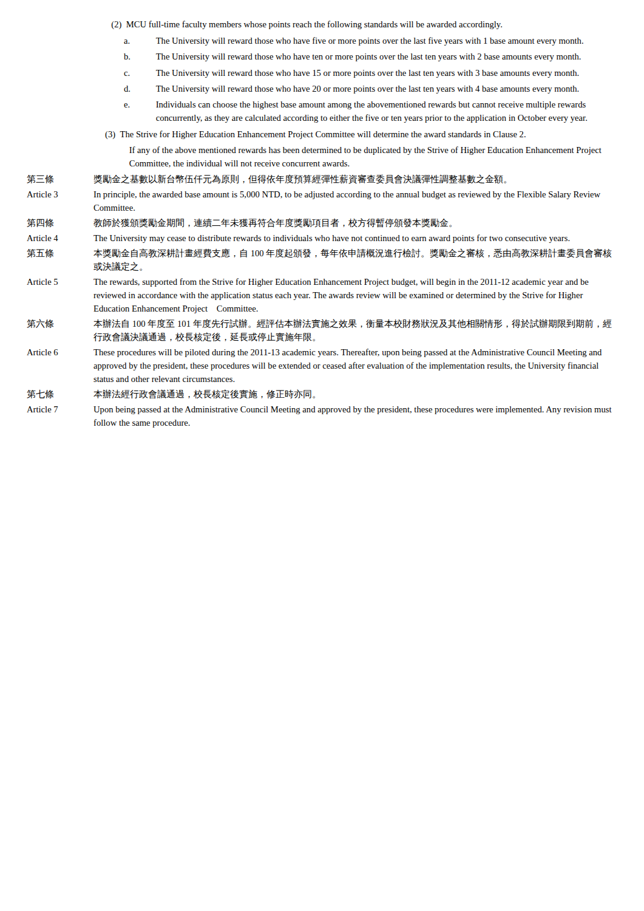(2) MCU full-time faculty members whose points reach the following standards will be awarded accordingly.
a. The University will reward those who have five or more points over the last five years with 1 base amount every month.
b. The University will reward those who have ten or more points over the last ten years with 2 base amounts every month.
c. The University will reward those who have 15 or more points over the last ten years with 3 base amounts every month.
d. The University will reward those who have 20 or more points over the last ten years with 4 base amounts every month.
e. Individuals can choose the highest base amount among the abovementioned rewards but cannot receive multiple rewards concurrently, as they are calculated according to either the five or ten years prior to the application in October every year.
(3) The Strive for Higher Education Enhancement Project Committee will determine the award standards in Clause 2.
If any of the above mentioned rewards has been determined to be duplicated by the Strive of Higher Education Enhancement Project Committee, the individual will not receive concurrent awards.
第三條
獎勵金之基數以新台幣伍仟元為原則，但得依年度預算經彈性薪資審查委員會決議彈性調整基數之金額。
Article 3
In principle, the awarded base amount is 5,000 NTD, to be adjusted according to the annual budget as reviewed by the Flexible Salary Review Committee.
第四條
教師於獲頒獎勵金期間，連續二年未獲再符合年度獎勵項目者，校方得暫停頒發本獎勵金。
Article 4
The University may cease to distribute rewards to individuals who have not continued to earn award points for two consecutive years.
第五條
本獎勵金自高教深耕計畫經費支應，自 100 年度起頒發，每年依申請概況進行檢討。獎勵金之審核，悉由高教深耕計畫委員會審核或決議定之。
Article 5
The rewards, supported from the Strive for Higher Education Enhancement Project budget, will begin in the 2011-12 academic year and be reviewed in accordance with the application status each year. The awards review will be examined or determined by the Strive for Higher Education Enhancement Project Committee.
第六條
本辦法自 100 年度至 101 年度先行試辦。經評估本辦法實施之效果，衡量本校財務狀況及其他相關情形，得於試辦期限到期前，經行政會議決議通過，校長核定後，延長或停止實施年限。
Article 6
These procedures will be piloted during the 2011-13 academic years. Thereafter, upon being passed at the Administrative Council Meeting and approved by the president, these procedures will be extended or ceased after evaluation of the implementation results, the University financial status and other relevant circumstances.
第七條
本辦法經行政會議通過，校長核定後實施，修正時亦同。
Article 7
Upon being passed at the Administrative Council Meeting and approved by the president, these procedures were implemented. Any revision must follow the same procedure.